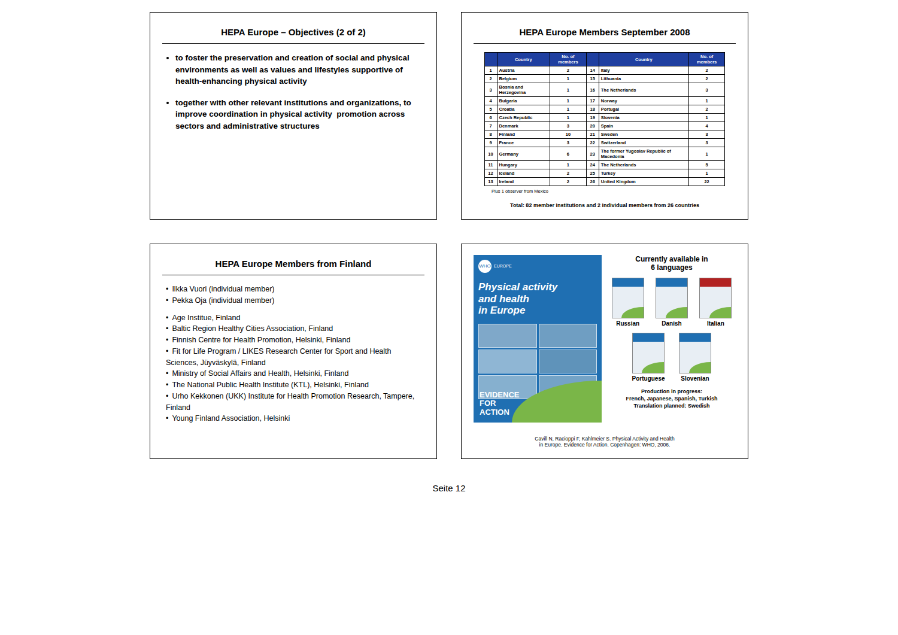HEPA Europe – Objectives (2 of 2)
to foster the preservation and creation of social and physical environments as well as values and lifestyles supportive of health-enhancing physical activity
together with other relevant institutions and organizations, to improve coordination in physical activity promotion across sectors and administrative structures
HEPA Europe Members September 2008
| | Country | No. of members | | Country | No. of members |
| --- | --- | --- | --- | --- | --- |
| 1 | Austria | 2 | 14 | Italy | 2 |
| 2 | Belgium | 1 | 15 | Lithuania | 2 |
| 3 | Bosnia and Herzegovina | 1 | 16 | The Netherlands | 3 |
| 4 | Bulgaria | 1 | 17 | Norway | 1 |
| 5 | Croatia | 1 | 18 | Portugal | 2 |
| 6 | Czech Republic | 1 | 19 | Slovenia | 1 |
| 7 | Denmark | 3 | 20 | Spain | 4 |
| 8 | Finland | 10 | 21 | Sweden | 3 |
| 9 | France | 3 | 22 | Switzerland | 3 |
| 10 | Germany | 6 | 23 | The former Yugoslav Republic of Macedonia | 1 |
| 11 | Hungary | 1 | 24 | The Netherlands | 5 |
| 12 | Iceland | 2 | 25 | Turkey | 1 |
| 13 | Ireland | 2 | 26 | United Kingdom | 22 |
Plus 1 observer from Mexico
Total: 82 member institutions and 2 individual members from 26 countries
HEPA Europe Members from Finland
Ilkka Vuori (individual member)
Pekka Oja (individual member)
Age Institue, Finland
Baltic Region Healthy Cities Association, Finland
Finnish Centre for Health Promotion, Helsinki, Finland
Fit for Life Program / LIKES Research Center for Sport and Health Sciences, Jüyväskylä, Finland
Ministry of Social Affairs and Health, Helsinki, Finland
The National Public Health Institute (KTL), Helsinki, Finland
Urho Kekkonen (UKK) Institute for Health Promotion Research, Tampere, Finland
Young Finland Association, Helsinki
WHOEUROPE
Physical activity
and health
in Europe
EVIDENCE
FOR
ACTION
Currently available in
6 languages
Russian
Danish
Italian
Portuguese
Slovenian
Production in progress:
French, Japanese, Spanish, Turkish
Translation planned: Swedish
Cavill N, Racioppi F, Kahlmeier S. Physical Activity and Health
in Europe. Evidence for Action. Copenhagen: WHO, 2006.
Seite 12